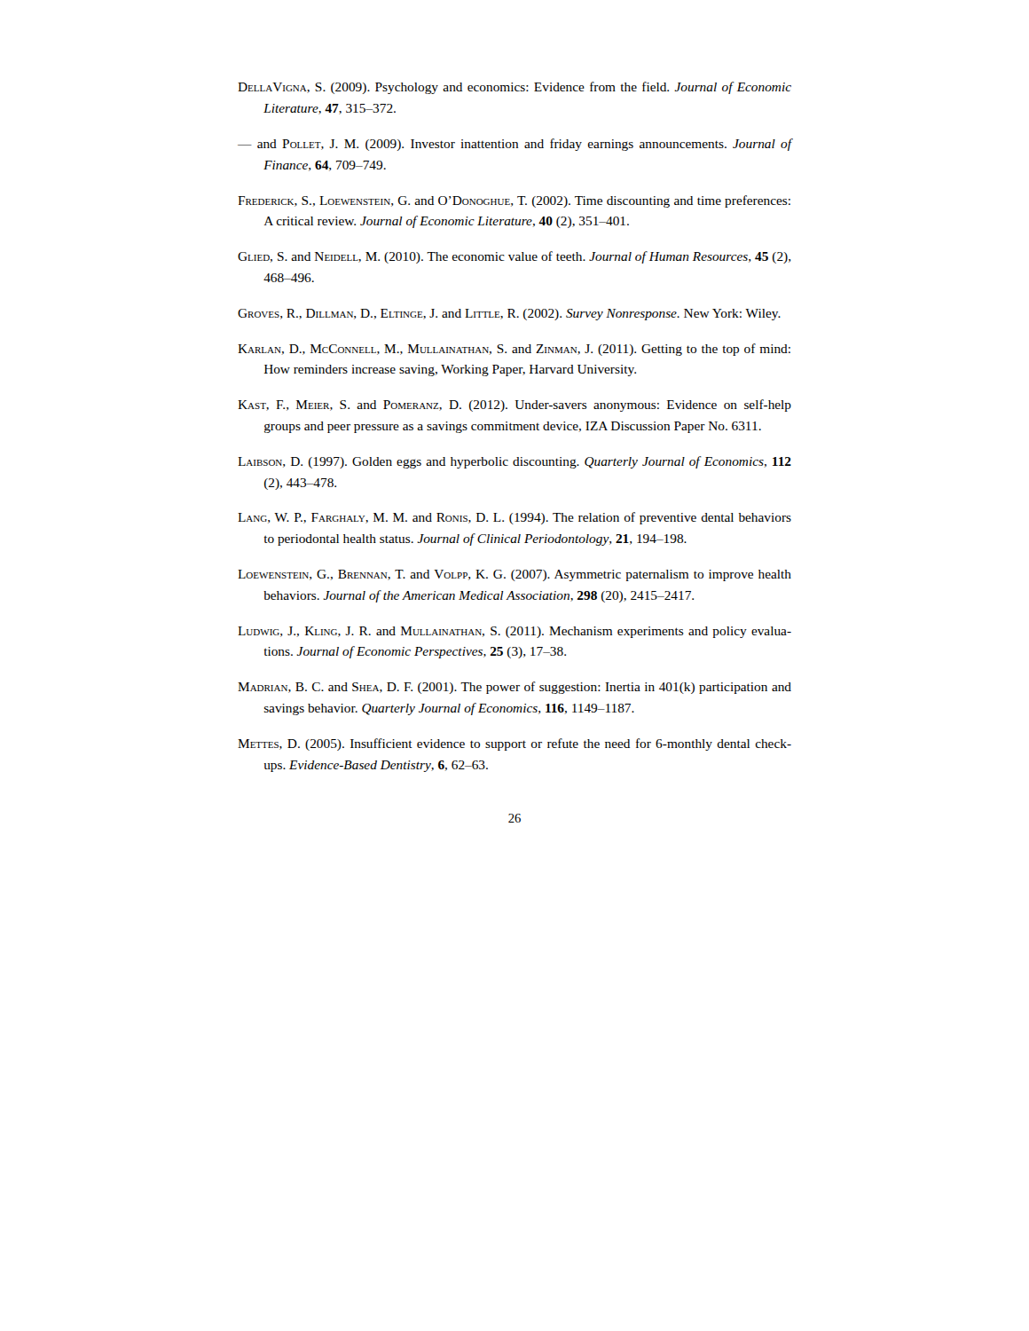DellaVigna, S. (2009). Psychology and economics: Evidence from the field. Journal of Economic Literature, 47, 315–372.
— and Pollet, J. M. (2009). Investor inattention and friday earnings announcements. Journal of Finance, 64, 709–749.
Frederick, S., Loewenstein, G. and O’Donoghue, T. (2002). Time discounting and time preferences: A critical review. Journal of Economic Literature, 40 (2), 351–401.
Glied, S. and Neidell, M. (2010). The economic value of teeth. Journal of Human Resources, 45 (2), 468–496.
Groves, R., Dillman, D., Eltinge, J. and Little, R. (2002). Survey Nonresponse. New York: Wiley.
Karlan, D., McConnell, M., Mullainathan, S. and Zinman, J. (2011). Getting to the top of mind: How reminders increase saving, Working Paper, Harvard University.
Kast, F., Meier, S. and Pomeranz, D. (2012). Under-savers anonymous: Evidence on self-help groups and peer pressure as a savings commitment device, IZA Discussion Paper No. 6311.
Laibson, D. (1997). Golden eggs and hyperbolic discounting. Quarterly Journal of Economics, 112 (2), 443–478.
Lang, W. P., Farghaly, M. M. and Ronis, D. L. (1994). The relation of preventive dental behaviors to periodontal health status. Journal of Clinical Periodontology, 21, 194–198.
Loewenstein, G., Brennan, T. and Volpp, K. G. (2007). Asymmetric paternalism to improve health behaviors. Journal of the American Medical Association, 298 (20), 2415–2417.
Ludwig, J., Kling, J. R. and Mullainathan, S. (2011). Mechanism experiments and policy evaluations. Journal of Economic Perspectives, 25 (3), 17–38.
Madrian, B. C. and Shea, D. F. (2001). The power of suggestion: Inertia in 401(k) participation and savings behavior. Quarterly Journal of Economics, 116, 1149–1187.
Mettes, D. (2005). Insufficient evidence to support or refute the need for 6-monthly dental check-ups. Evidence-Based Dentistry, 6, 62–63.
26